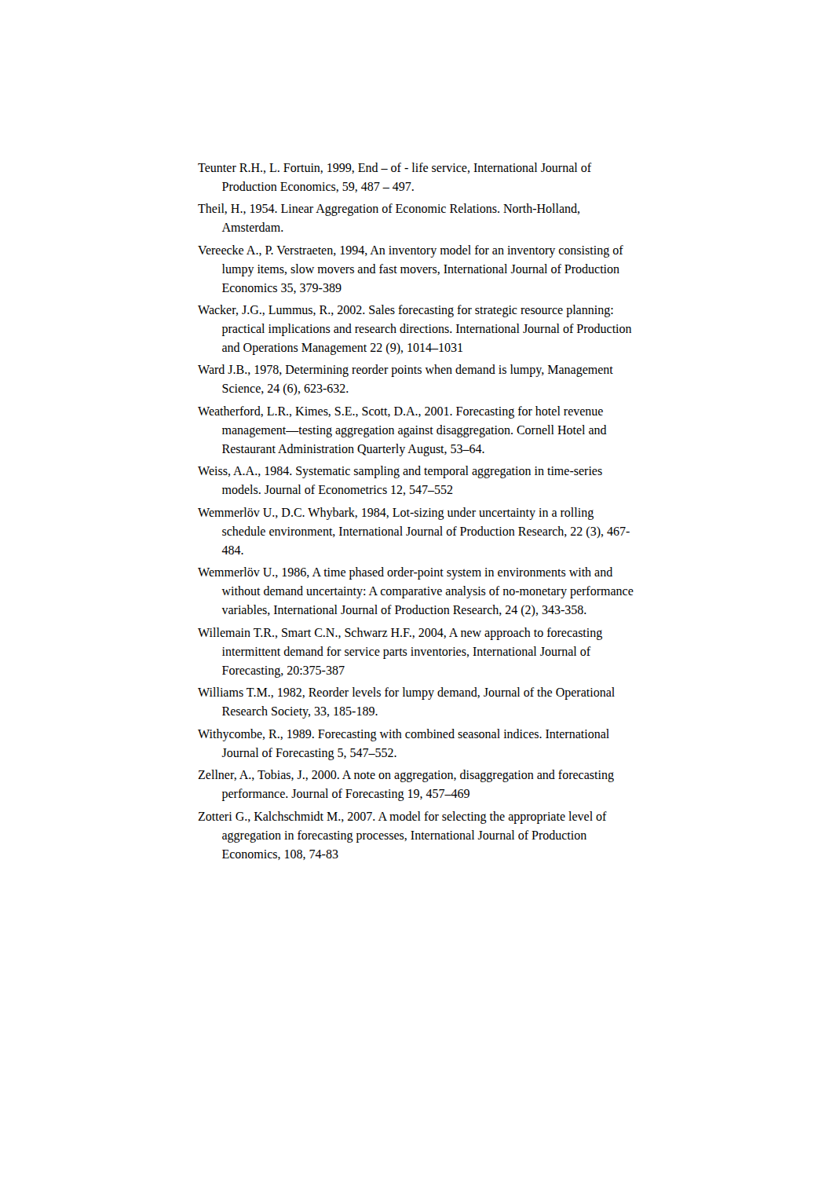Teunter R.H., L. Fortuin, 1999, End – of - life service, International Journal of Production Economics, 59, 487 – 497.
Theil, H., 1954. Linear Aggregation of Economic Relations. North-Holland, Amsterdam.
Vereecke A., P. Verstraeten, 1994, An inventory model for an inventory consisting of lumpy items, slow movers and fast movers, International Journal of Production Economics 35, 379-389
Wacker, J.G., Lummus, R., 2002. Sales forecasting for strategic resource planning: practical implications and research directions. International Journal of Production and Operations Management 22 (9), 1014–1031
Ward J.B., 1978, Determining reorder points when demand is lumpy, Management Science, 24 (6), 623-632.
Weatherford, L.R., Kimes, S.E., Scott, D.A., 2001. Forecasting for hotel revenue management—testing aggregation against disaggregation. Cornell Hotel and Restaurant Administration Quarterly August, 53–64.
Weiss, A.A., 1984. Systematic sampling and temporal aggregation in time-series models. Journal of Econometrics 12, 547–552
Wemmerlöv U., D.C. Whybark, 1984, Lot-sizing under uncertainty in a rolling schedule environment, International Journal of Production Research, 22 (3), 467-484.
Wemmerlöv U., 1986, A time phased order-point system in environments with and without demand uncertainty: A comparative analysis of no-monetary performance variables, International Journal of Production Research, 24 (2), 343-358.
Willemain T.R., Smart C.N., Schwarz H.F., 2004, A new approach to forecasting intermittent demand for service parts inventories, International Journal of Forecasting, 20:375-387
Williams T.M., 1982, Reorder levels for lumpy demand, Journal of the Operational Research Society, 33, 185-189.
Withycombe, R., 1989. Forecasting with combined seasonal indices. International Journal of Forecasting 5, 547–552.
Zellner, A., Tobias, J., 2000. A note on aggregation, disaggregation and forecasting performance. Journal of Forecasting 19, 457–469
Zotteri G., Kalchschmidt M., 2007. A model for selecting the appropriate level of aggregation in forecasting processes, International Journal of Production Economics, 108, 74-83